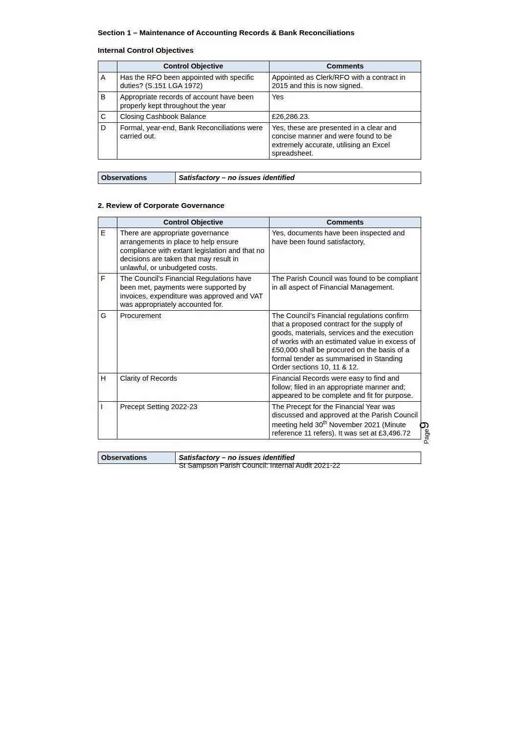Section 1 – Maintenance of Accounting Records & Bank Reconciliations
Internal Control Objectives
| | Control Objective | Comments |
| --- | --- | --- |
| A | Has the RFO been appointed with specific duties? (S.151 LGA 1972) | Appointed as Clerk/RFO with a contract in 2015 and this is now signed. |
| B | Appropriate records of account have been properly kept throughout the year | Yes |
| C | Closing Cashbook Balance | £26,286.23. |
| D | Formal, year-end, Bank Reconciliations were carried out. | Yes, these are presented in a clear and concise manner and were found to be extremely accurate, utilising an Excel spreadsheet. |
| Observations | Satisfactory – no issues identified |
2. Review of Corporate Governance
| | Control Objective | Comments |
| --- | --- | --- |
| E | There are appropriate governance arrangements in place to help ensure compliance with extant legislation and that no decisions are taken that may result in unlawful, or unbudgeted costs. | Yes, documents have been inspected and have been found satisfactory, |
| F | The Council’s Financial Regulations have been met, payments were supported by invoices, expenditure was approved and VAT was appropriately accounted for. | The Parish Council was found to be compliant in all aspect of Financial Management. |
| G | Procurement | The Council’s Financial regulations confirm that a proposed contract for the supply of goods, materials, services and the execution of works with an estimated value in excess of £50,000 shall be procured on the basis of a formal tender as summarised in Standing Order sections 10, 11 & 12. |
| H | Clarity of Records | Financial Records were easy to find and follow; filed in an appropriate manner and; appeared to be complete and fit for purpose. |
| I | Precept Setting 2022-23 | The Precept for the Financial Year was discussed and approved at the Parish Council meeting held 30 th November 2021 (Minute reference 11 refers). It was set at £3,496.72 |
| Observations | Satisfactory – no issues identified |
Page9
St Sampson Parish Council: Internal Audit 2021-22